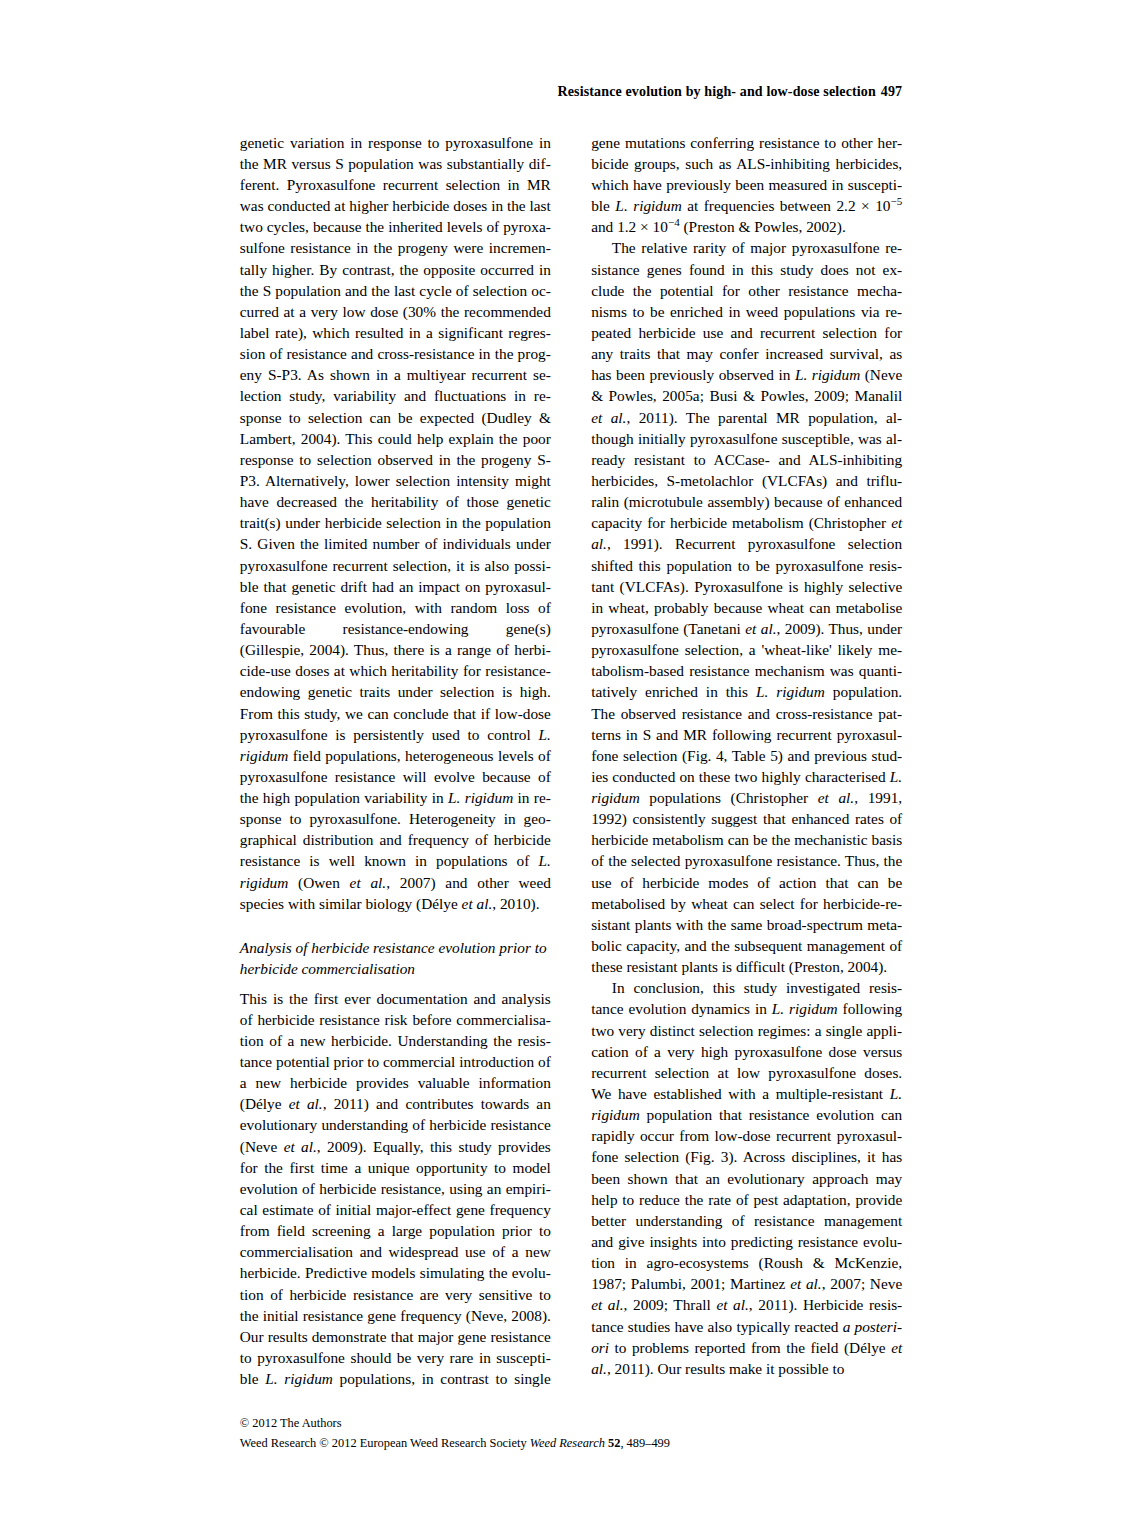Resistance evolution by high- and low-dose selection497
genetic variation in response to pyroxasulfone in the MR versus S population was substantially different. Pyroxasulfone recurrent selection in MR was conducted at higher herbicide doses in the last two cycles, because the inherited levels of pyroxasulfone resistance in the progeny were incrementally higher. By contrast, the opposite occurred in the S population and the last cycle of selection occurred at a very low dose (30% the recommended label rate), which resulted in a significant regression of resistance and cross-resistance in the progeny S-P3. As shown in a multiyear recurrent selection study, variability and fluctuations in response to selection can be expected (Dudley & Lambert, 2004). This could help explain the poor response to selection observed in the progeny S-P3. Alternatively, lower selection intensity might have decreased the heritability of those genetic trait(s) under herbicide selection in the population S. Given the limited number of individuals under pyroxasulfone recurrent selection, it is also possible that genetic drift had an impact on pyroxasulfone resistance evolution, with random loss of favourable resistance-endowing gene(s) (Gillespie, 2004). Thus, there is a range of herbicide-use doses at which heritability for resistance-endowing genetic traits under selection is high. From this study, we can conclude that if low-dose pyroxasulfone is persistently used to control L. rigidum field populations, heterogeneous levels of pyroxasulfone resistance will evolve because of the high population variability in L. rigidum in response to pyroxasulfone. Heterogeneity in geographical distribution and frequency of herbicide resistance is well known in populations of L. rigidum (Owen et al., 2007) and other weed species with similar biology (Délye et al., 2010).
Analysis of herbicide resistance evolution prior to herbicide commercialisation
This is the first ever documentation and analysis of herbicide resistance risk before commercialisation of a new herbicide. Understanding the resistance potential prior to commercial introduction of a new herbicide provides valuable information (Délye et al., 2011) and contributes towards an evolutionary understanding of herbicide resistance (Neve et al., 2009). Equally, this study provides for the first time a unique opportunity to model evolution of herbicide resistance, using an empirical estimate of initial major-effect gene frequency from field screening a large population prior to commercialisation and widespread use of a new herbicide. Predictive models simulating the evolution of herbicide resistance are very sensitive to the initial resistance gene frequency (Neve, 2008). Our results demonstrate that major gene resistance to pyroxasulfone should be very rare in susceptible L. rigidum populations, in contrast to single gene mutations conferring resistance to other herbicide groups, such as ALS-inhibiting herbicides, which have previously been measured in susceptible L. rigidum at frequencies between 2.2 × 10−5 and 1.2 × 10−4 (Preston & Powles, 2002).
The relative rarity of major pyroxasulfone resistance genes found in this study does not exclude the potential for other resistance mechanisms to be enriched in weed populations via repeated herbicide use and recurrent selection for any traits that may confer increased survival, as has been previously observed in L. rigidum (Neve & Powles, 2005a; Busi & Powles, 2009; Manalil et al., 2011). The parental MR population, although initially pyroxasulfone susceptible, was already resistant to ACCase- and ALS-inhibiting herbicides, S-metolachlor (VLCFAs) and trifluralin (microtubule assembly) because of enhanced capacity for herbicide metabolism (Christopher et al., 1991). Recurrent pyroxasulfone selection shifted this population to be pyroxasulfone resistant (VLCFAs). Pyroxasulfone is highly selective in wheat, probably because wheat can metabolise pyroxasulfone (Tanetani et al., 2009). Thus, under pyroxasulfone selection, a 'wheat-like' likely metabolism-based resistance mechanism was quantitatively enriched in this L. rigidum population. The observed resistance and cross-resistance patterns in S and MR following recurrent pyroxasulfone selection (Fig. 4, Table 5) and previous studies conducted on these two highly characterised L. rigidum populations (Christopher et al., 1991, 1992) consistently suggest that enhanced rates of herbicide metabolism can be the mechanistic basis of the selected pyroxasulfone resistance. Thus, the use of herbicide modes of action that can be metabolised by wheat can select for herbicide-resistant plants with the same broad-spectrum metabolic capacity, and the subsequent management of these resistant plants is difficult (Preston, 2004).
In conclusion, this study investigated resistance evolution dynamics in L. rigidum following two very distinct selection regimes: a single application of a very high pyroxasulfone dose versus recurrent selection at low pyroxasulfone doses. We have established with a multiple-resistant L. rigidum population that resistance evolution can rapidly occur from low-dose recurrent pyroxasulfone selection (Fig. 3). Across disciplines, it has been shown that an evolutionary approach may help to reduce the rate of pest adaptation, provide better understanding of resistance management and give insights into predicting resistance evolution in agro-ecosystems (Roush & McKenzie, 1987; Palumbi, 2001; Martinez et al., 2007; Neve et al., 2009; Thrall et al., 2011). Herbicide resistance studies have also typically reacted a posteriori to problems reported from the field (Délye et al., 2011). Our results make it possible to
© 2012 The Authors
Weed Research © 2012 European Weed Research Society Weed Research 52, 489–499